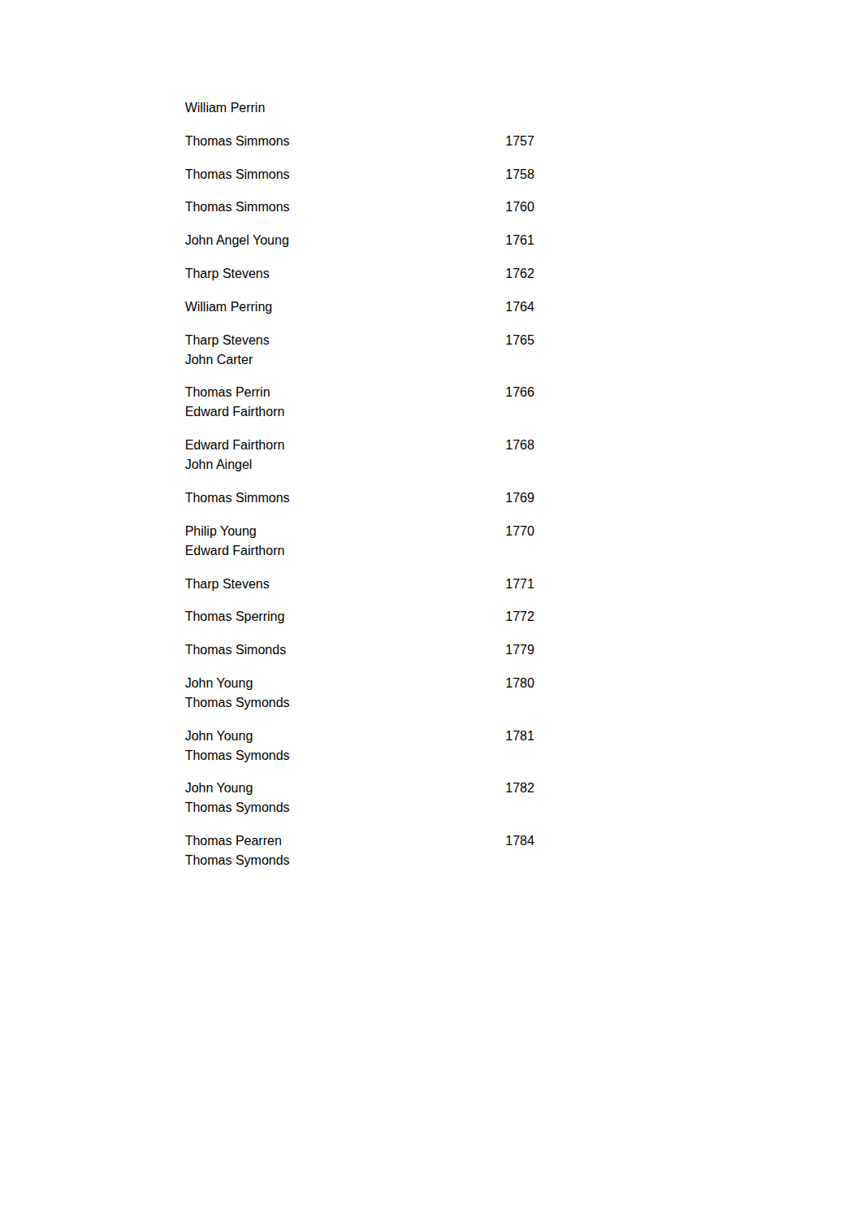| William Perrin | |
| Thomas Simmons | 1757 |
| Thomas Simmons | 1758 |
| Thomas Simmons | 1760 |
| John Angel Young | 1761 |
| Tharp Stevens | 1762 |
| William Perring | 1764 |
| Tharp Stevens John Carter | 1765 |
| Thomas Perrin Edward Fairthorn | 1766 |
| Edward Fairthorn John Aingel | 1768 |
| Thomas Simmons | 1769 |
| Philip Young Edward Fairthorn | 1770 |
| Tharp Stevens | 1771 |
| Thomas Sperring | 1772 |
| Thomas Simonds | 1779 |
| John Young Thomas Symonds | 1780 |
| John Young Thomas Symonds | 1781 |
| John Young Thomas Symonds | 1782 |
| Thomas Pearren Thomas Symonds | 1784 |